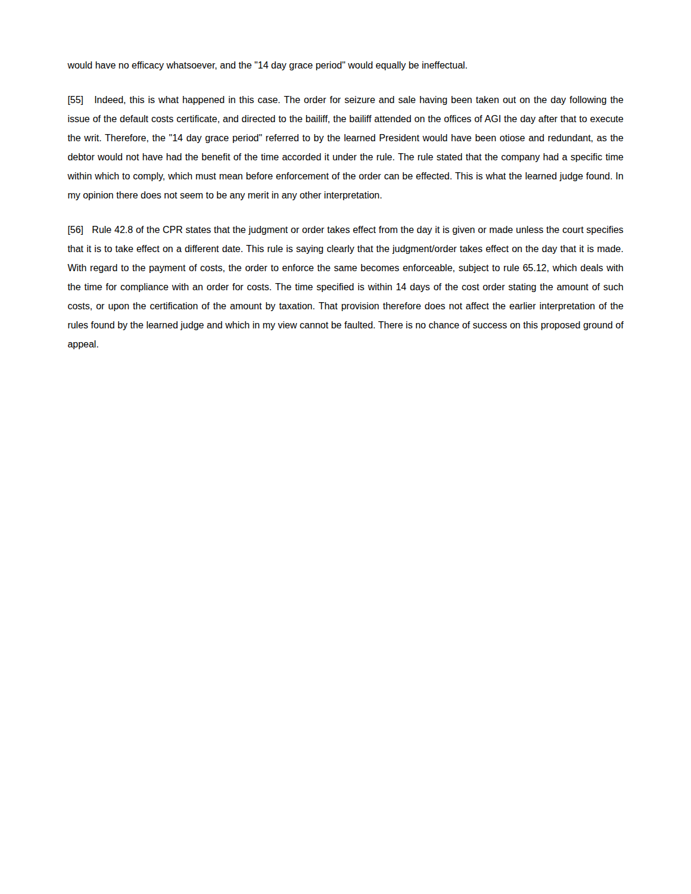would have no efficacy whatsoever, and the "14 day grace period" would equally be ineffectual.
[55] Indeed, this is what happened in this case. The order for seizure and sale having been taken out on the day following the issue of the default costs certificate, and directed to the bailiff, the bailiff attended on the offices of AGI the day after that to execute the writ. Therefore, the "14 day grace period" referred to by the learned President would have been otiose and redundant, as the debtor would not have had the benefit of the time accorded it under the rule. The rule stated that the company had a specific time within which to comply, which must mean before enforcement of the order can be effected. This is what the learned judge found. In my opinion there does not seem to be any merit in any other interpretation.
[56] Rule 42.8 of the CPR states that the judgment or order takes effect from the day it is given or made unless the court specifies that it is to take effect on a different date. This rule is saying clearly that the judgment/order takes effect on the day that it is made. With regard to the payment of costs, the order to enforce the same becomes enforceable, subject to rule 65.12, which deals with the time for compliance with an order for costs. The time specified is within 14 days of the cost order stating the amount of such costs, or upon the certification of the amount by taxation. That provision therefore does not affect the earlier interpretation of the rules found by the learned judge and which in my view cannot be faulted. There is no chance of success on this proposed ground of appeal.